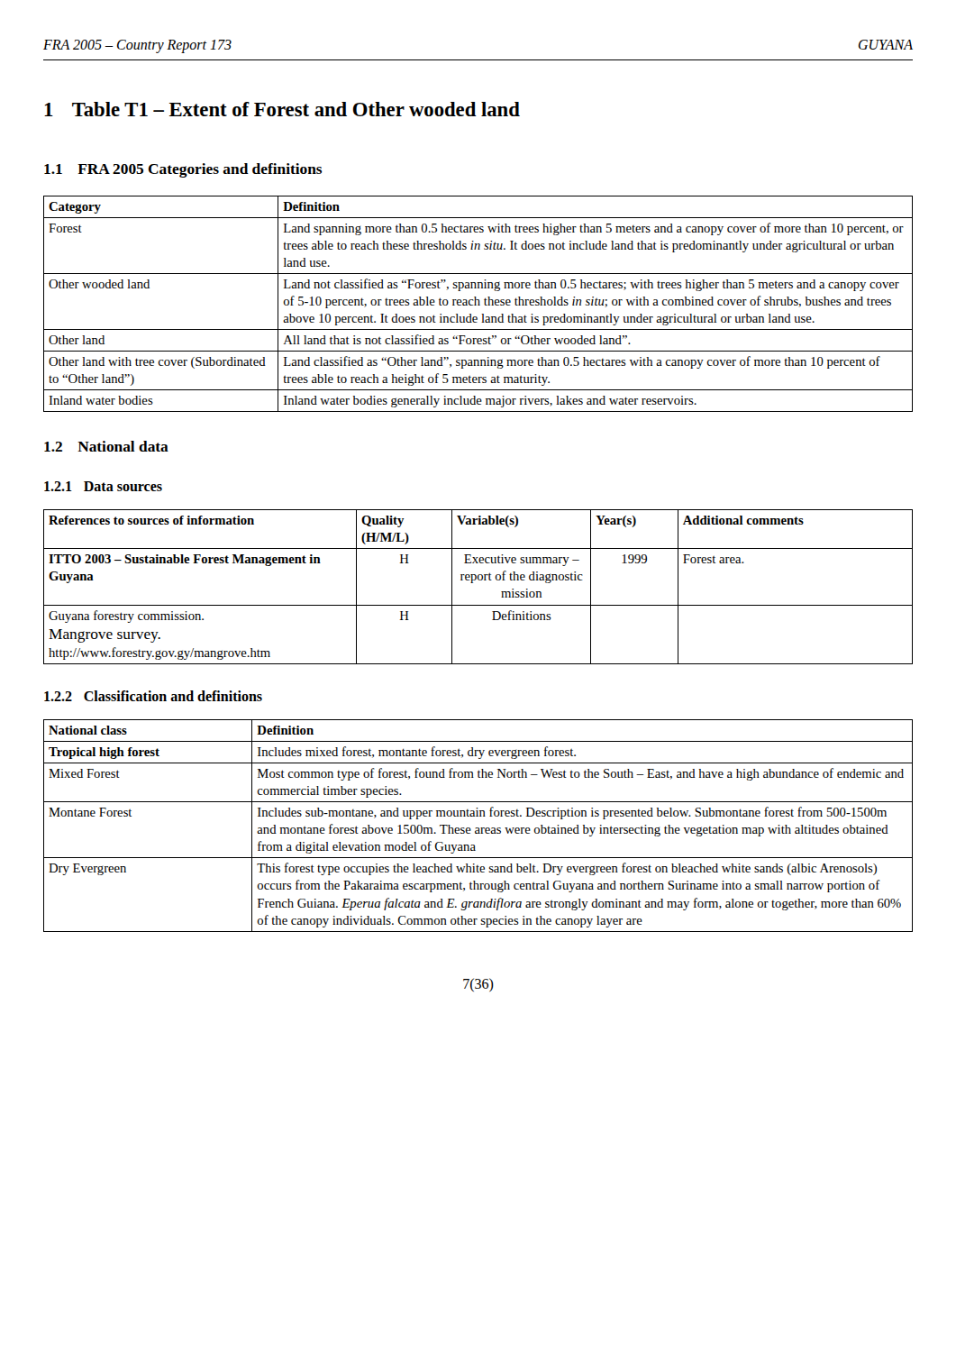FRA 2005 – Country Report 173
GUYANA
1 Table T1 – Extent of Forest and Other wooded land
1.1 FRA 2005 Categories and definitions
| Category | Definition |
| --- | --- |
| Forest | Land spanning more than 0.5 hectares with trees higher than 5 meters and a canopy cover of more than 10 percent, or trees able to reach these thresholds in situ . It does not include land that is predominantly under agricultural or urban land use. |
| Other wooded land | Land not classified as “Forest”, spanning more than 0.5 hectares; with trees higher than 5 meters and a canopy cover of 5-10 percent, or trees able to reach these thresholds in situ ; or with a combined cover of shrubs, bushes and trees above 10 percent. It does not include land that is predominantly under agricultural or urban land use. |
| Other land | All land that is not classified as “Forest” or “Other wooded land”. |
| Other land with tree cover (Subordinated to “Other land”) | Land classified as “Other land”, spanning more than 0.5 hectares with a canopy cover of more than 10 percent of trees able to reach a height of 5 meters at maturity. |
| Inland water bodies | Inland water bodies generally include major rivers, lakes and water reservoirs. |
1.2 National data
1.2.1 Data sources
| References to sources of information | Quality (H/M/L) | Variable(s) | Year(s) | Additional comments |
| --- | --- | --- | --- | --- |
| ITTO 2003 – Sustainable Forest Management in Guyana | H | Executive summary – report of the diagnostic mission | 1999 | Forest area. |
| Guyana forestry commission. Mangrove survey. http://www.forestry.gov.gy/mangrove.htm | H | Definitions | | |
1.2.2 Classification and definitions
| National class | Definition |
| --- | --- |
| Tropical high forest | Includes mixed forest, montante forest, dry evergreen forest. |
| Mixed Forest | Most common type of forest, found from the North – West to the South – East, and have a high abundance of endemic and commercial timber species. |
| Montane Forest | Includes sub-montane, and upper mountain forest. Description is presented below. Submontane forest from 500-1500m and montane forest above 1500m. These areas were obtained by intersecting the vegetation map with altitudes obtained from a digital elevation model of Guyana |
| Dry Evergreen | This forest type occupies the leached white sand belt. Dry evergreen forest on bleached white sands (albic Arenosols) occurs from the Pakaraima escarpment, through central Guyana and northern Suriname into a small narrow portion of French Guiana. Eperua falcata and E. grandiflora are strongly dominant and may form, alone or together, more than 60% of the canopy individuals. Common other species in the canopy layer are |
7(36)